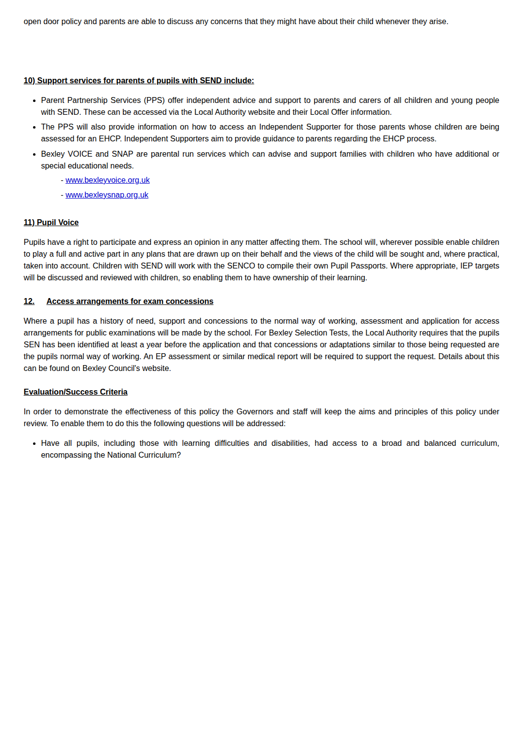open door policy and parents are able to discuss any concerns that they might have about their child whenever they arise.
10) Support services for parents of pupils with SEND include:
Parent Partnership Services (PPS) offer independent advice and support to parents and carers of all children and young people with SEND. These can be accessed via the Local Authority website and their Local Offer information.
The PPS will also provide information on how to access an Independent Supporter for those parents whose children are being assessed for an EHCP. Independent Supporters aim to provide guidance to parents regarding the EHCP process.
Bexley VOICE and SNAP are parental run services which can advise and support families with children who have additional or special educational needs.
www.bexleyvoice.org.uk
www.bexleysnap.org.uk
11) Pupil Voice
Pupils have a right to participate and express an opinion in any matter affecting them. The school will, wherever possible enable children to play a full and active part in any plans that are drawn up on their behalf and the views of the child will be sought and, where practical, taken into account. Children with SEND will work with the SENCO to compile their own Pupil Passports. Where appropriate, IEP targets will be discussed and reviewed with children, so enabling them to have ownership of their learning.
12. Access arrangements for exam concessions
Where a pupil has a history of need, support and concessions to the normal way of working, assessment and application for access arrangements for public examinations will be made by the school. For Bexley Selection Tests, the Local Authority requires that the pupils SEN has been identified at least a year before the application and that concessions or adaptations similar to those being requested are the pupils normal way of working. An EP assessment or similar medical report will be required to support the request. Details about this can be found on Bexley Council's website.
Evaluation/Success Criteria
In order to demonstrate the effectiveness of this policy the Governors and staff will keep the aims and principles of this policy under review. To enable them to do this the following questions will be addressed:
Have all pupils, including those with learning difficulties and disabilities, had access to a broad and balanced curriculum, encompassing the National Curriculum?